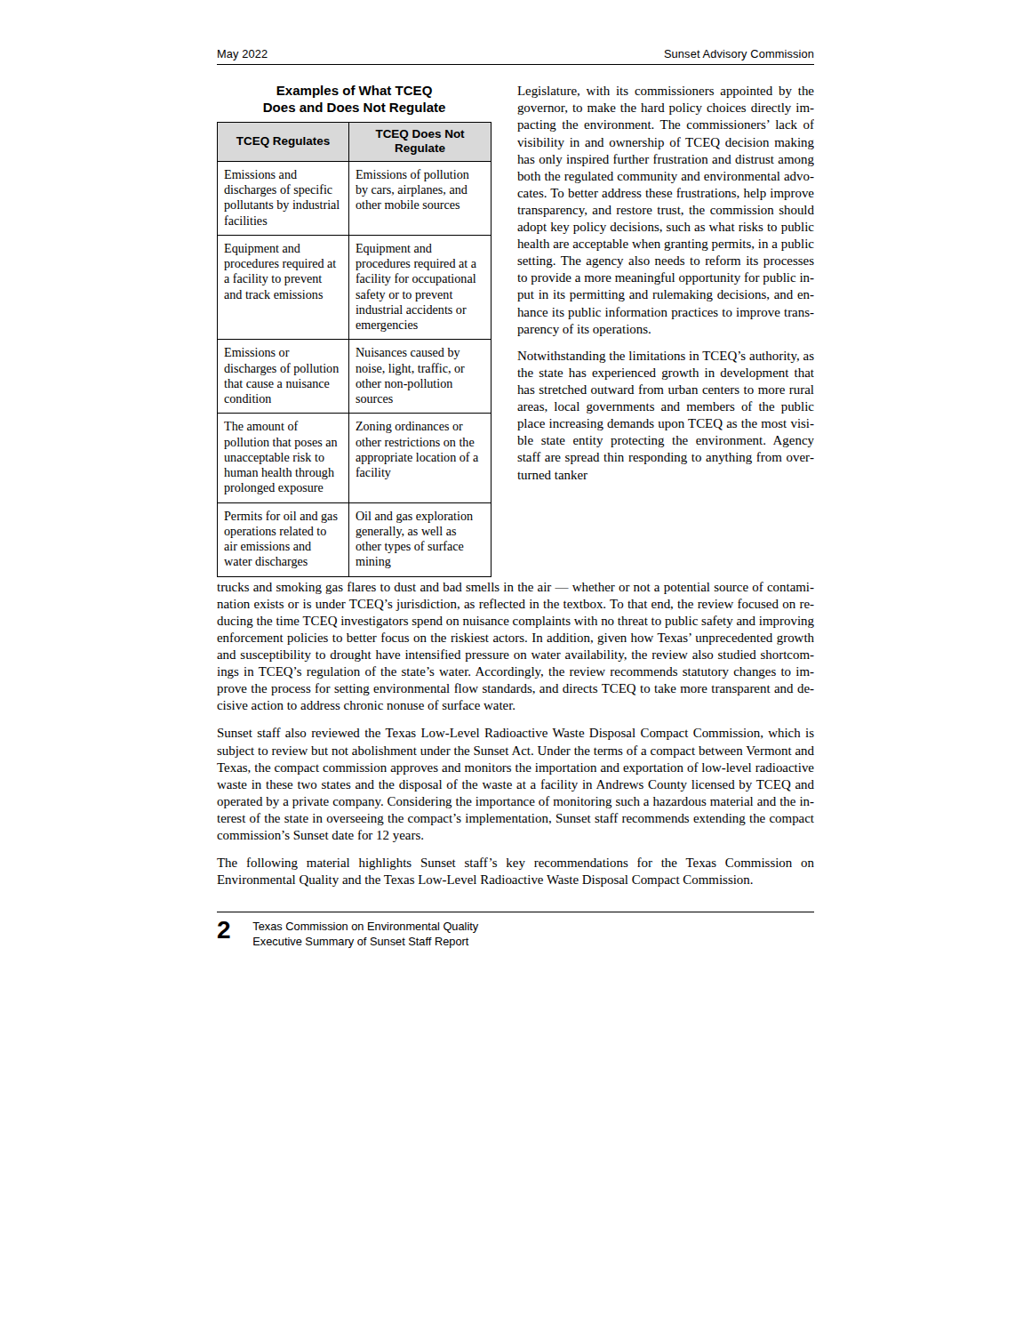May 2022
Sunset Advisory Commission
Examples of What TCEQ
Does and Does Not Regulate
| TCEQ Regulates | TCEQ Does Not Regulate |
| --- | --- |
| Emissions and discharges of specific pollutants by industrial facilities | Emissions of pollution by cars, airplanes, and other mobile sources |
| Equipment and procedures required at a facility to prevent and track emissions | Equipment and procedures required at a facility for occupational safety or to prevent industrial accidents or emergencies |
| Emissions or discharges of pollution that cause a nuisance condition | Nuisances caused by noise, light, traffic, or other non-pollution sources |
| The amount of pollution that poses an unacceptable risk to human health through prolonged exposure | Zoning ordinances or other restrictions on the appropriate location of a facility |
| Permits for oil and gas operations related to air emissions and water discharges | Oil and gas exploration generally, as well as other types of surface mining |
Legislature, with its commissioners appointed by the governor, to make the hard policy choices directly impacting the environment. The commissioners’ lack of visibility in and ownership of TCEQ decision making has only inspired further frustration and distrust among both the regulated community and environmental advocates. To better address these frustrations, help improve transparency, and restore trust, the commission should adopt key policy decisions, such as what risks to public health are acceptable when granting permits, in a public setting. The agency also needs to reform its processes to provide a more meaningful opportunity for public input in its permitting and rulemaking decisions, and enhance its public information practices to improve transparency of its operations.
Notwithstanding the limitations in TCEQ’s authority, as the state has experienced growth in development that has stretched outward from urban centers to more rural areas, local governments and members of the public place increasing demands upon TCEQ as the most visible state entity protecting the environment. Agency staff are spread thin responding to anything from overturned tanker
trucks and smoking gas flares to dust and bad smells in the air — whether or not a potential source of contamination exists or is under TCEQ’s jurisdiction, as reflected in the textbox. To that end, the review focused on reducing the time TCEQ investigators spend on nuisance complaints with no threat to public safety and improving enforcement policies to better focus on the riskiest actors. In addition, given how Texas’ unprecedented growth and susceptibility to drought have intensified pressure on water availability, the review also studied shortcomings in TCEQ’s regulation of the state’s water. Accordingly, the review recommends statutory changes to improve the process for setting environmental flow standards, and directs TCEQ to take more transparent and decisive action to address chronic nonuse of surface water.
Sunset staff also reviewed the Texas Low-Level Radioactive Waste Disposal Compact Commission, which is subject to review but not abolishment under the Sunset Act. Under the terms of a compact between Vermont and Texas, the compact commission approves and monitors the importation and exportation of low-level radioactive waste in these two states and the disposal of the waste at a facility in Andrews County licensed by TCEQ and operated by a private company. Considering the importance of monitoring such a hazardous material and the interest of the state in overseeing the compact’s implementation, Sunset staff recommends extending the compact commission’s Sunset date for 12 years.
The following material highlights Sunset staff’s key recommendations for the Texas Commission on Environmental Quality and the Texas Low-Level Radioactive Waste Disposal Compact Commission.
2
Texas Commission on Environmental Quality
Executive Summary of Sunset Staff Report